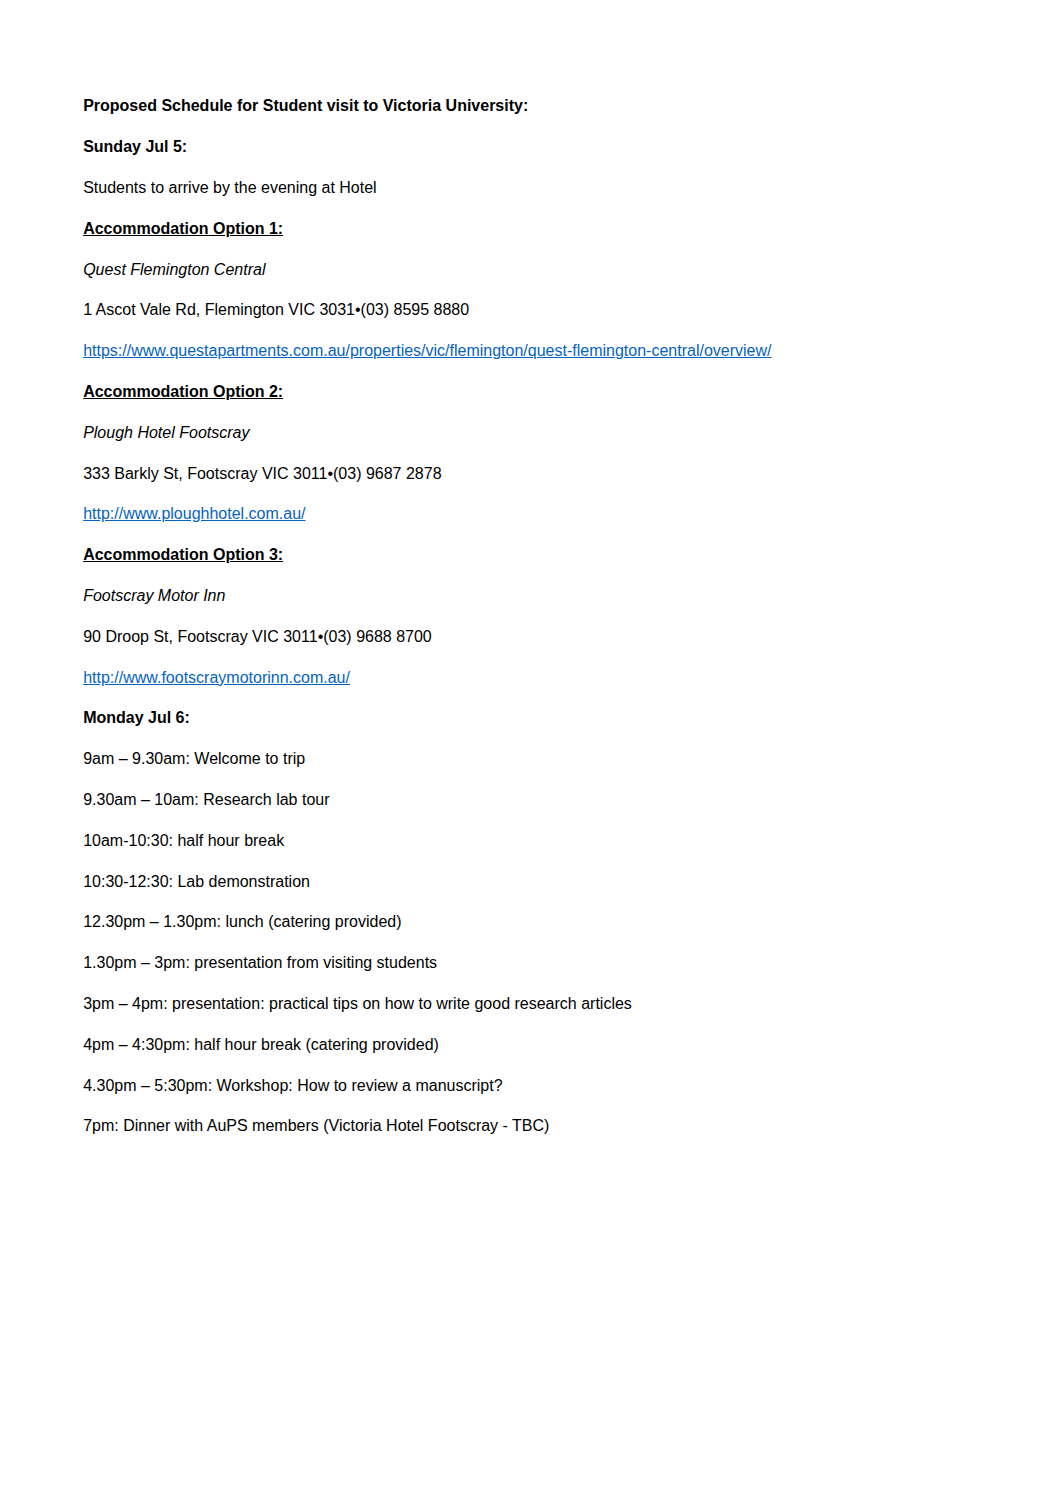Proposed Schedule for Student visit to Victoria University:
Sunday Jul 5:
Students to arrive by the evening at Hotel
Accommodation Option 1:
Quest Flemington Central
1 Ascot Vale Rd, Flemington VIC 3031•(03) 8595 8880
https://www.questapartments.com.au/properties/vic/flemington/quest-flemington-central/overview/
Accommodation Option 2:
Plough Hotel Footscray
333 Barkly St, Footscray VIC 3011•(03) 9687 2878
http://www.ploughhotel.com.au/
Accommodation Option 3:
Footscray Motor Inn
90 Droop St, Footscray VIC 3011•(03) 9688 8700
http://www.footscraymotorinn.com.au/
Monday Jul 6:
9am – 9.30am: Welcome to trip
9.30am – 10am: Research lab tour
10am-10:30: half hour break
10:30-12:30: Lab demonstration
12.30pm – 1.30pm: lunch (catering provided)
1.30pm – 3pm: presentation from visiting students
3pm – 4pm: presentation: practical tips on how to write good research articles
4pm – 4:30pm: half hour break (catering provided)
4.30pm – 5:30pm: Workshop: How to review a manuscript?
7pm: Dinner with AuPS members (Victoria Hotel Footscray - TBC)